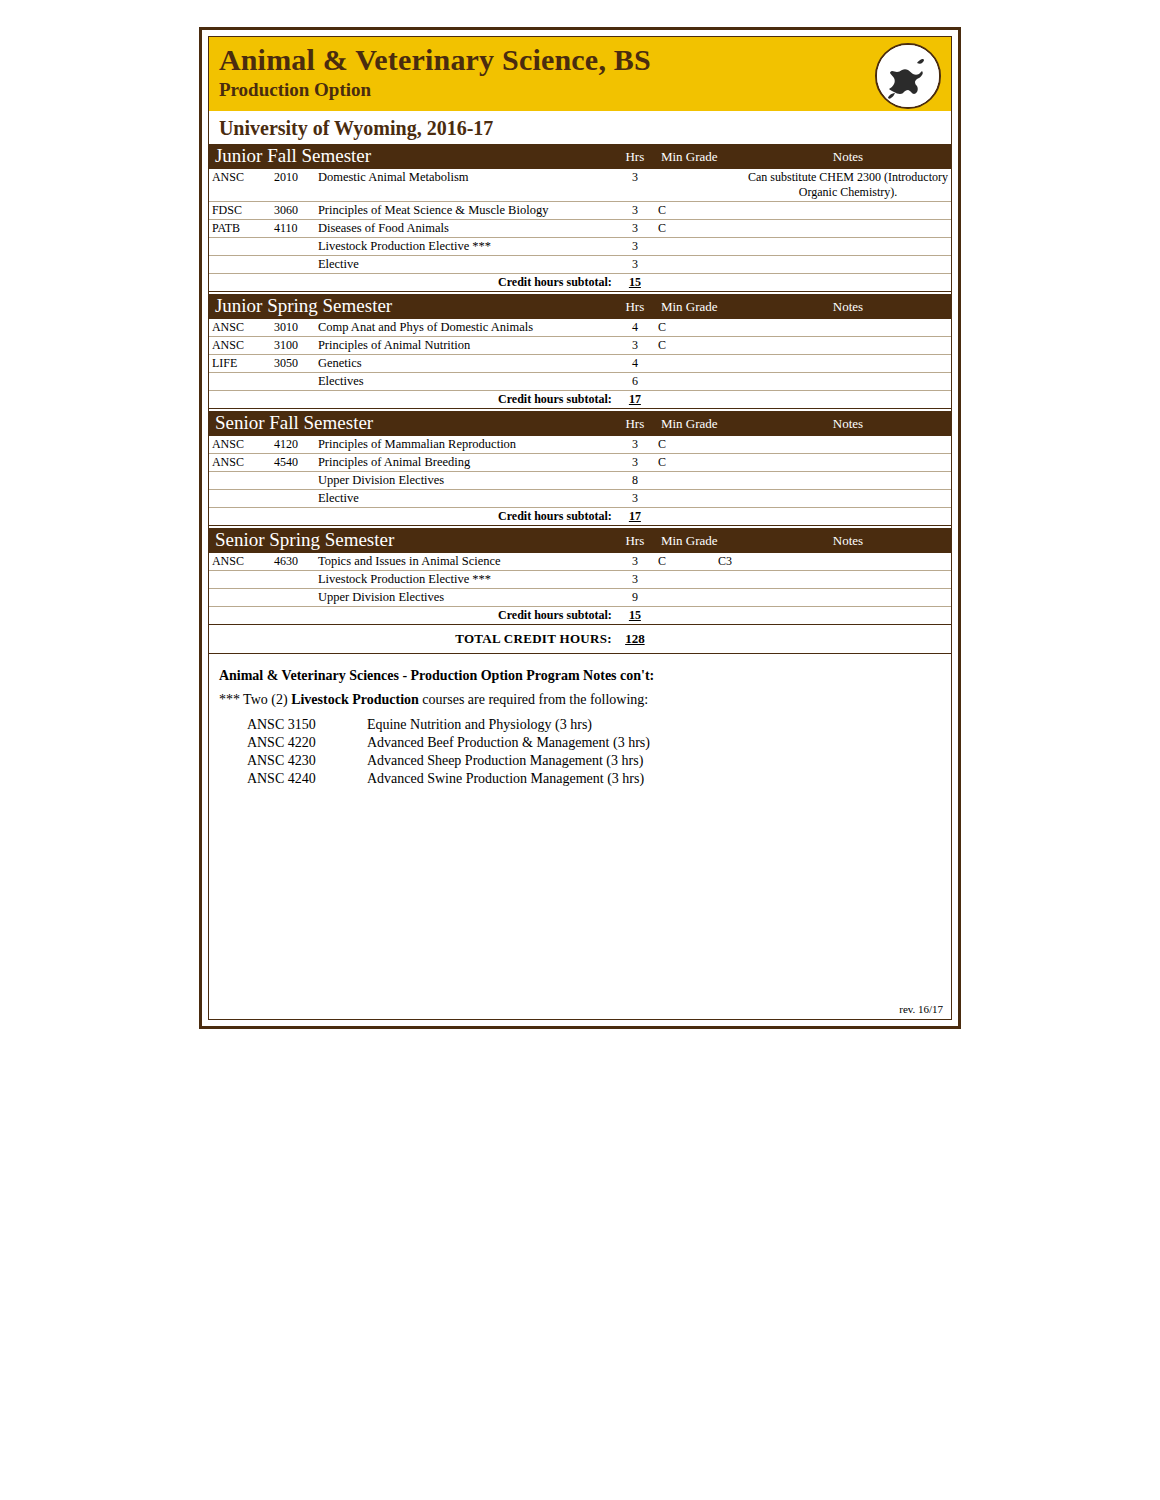Animal & Veterinary Science, BS
Production Option
University of Wyoming, 2016-17
| Junior Fall Semester | Hrs | Min Grade | Notes |
| --- | --- | --- | --- |
| ANSC | 2010 | Domestic Animal Metabolism | 3 | | | Can substitute CHEM 2300 (Introductory Organic Chemistry). |
| FDSC | 3060 | Principles of Meat Science & Muscle Biology | 3 | C | | |
| PATB | 4110 | Diseases of Food Animals | 3 | C | | |
| | | Livestock Production Elective *** | 3 | | | |
| | | Elective | 3 | | | |
| Credit hours subtotal: | 15 | |
| Junior Spring Semester | Hrs | Min Grade | Notes |
| --- | --- | --- | --- |
| ANSC | 3010 | Comp Anat and Phys of Domestic Animals | 4 | C | | |
| ANSC | 3100 | Principles of Animal Nutrition | 3 | C | | |
| LIFE | 3050 | Genetics | 4 | | | |
| | | Electives | 6 | | | |
| Credit hours subtotal: | 17 | |
| Senior Fall Semester | Hrs | Min Grade | Notes |
| --- | --- | --- | --- |
| ANSC | 4120 | Principles of Mammalian Reproduction | 3 | C | | |
| ANSC | 4540 | Principles of Animal Breeding | 3 | C | | |
| | | Upper Division Electives | 8 | | | |
| | | Elective | 3 | | | |
| Credit hours subtotal: | 17 | |
| Senior Spring Semester | Hrs | Min Grade | Notes |
| --- | --- | --- | --- |
| ANSC | 4630 | Topics and Issues in Animal Science | 3 | C | C3 | |
| | | Livestock Production Elective *** | 3 | | | |
| | | Upper Division Electives | 9 | | | |
| Credit hours subtotal: | 15 | |
| TOTAL CREDIT HOURS: | 128 | |
Animal & Veterinary Sciences - Production Option Program Notes con't:
*** Two (2) Livestock Production courses are required from the following:
| ANSC 3150 | Equine Nutrition and Physiology (3 hrs) |
| ANSC 4220 | Advanced Beef Production & Management (3 hrs) |
| ANSC 4230 | Advanced Sheep Production Management (3 hrs) |
| ANSC 4240 | Advanced Swine Production Management (3 hrs) |
rev. 16/17